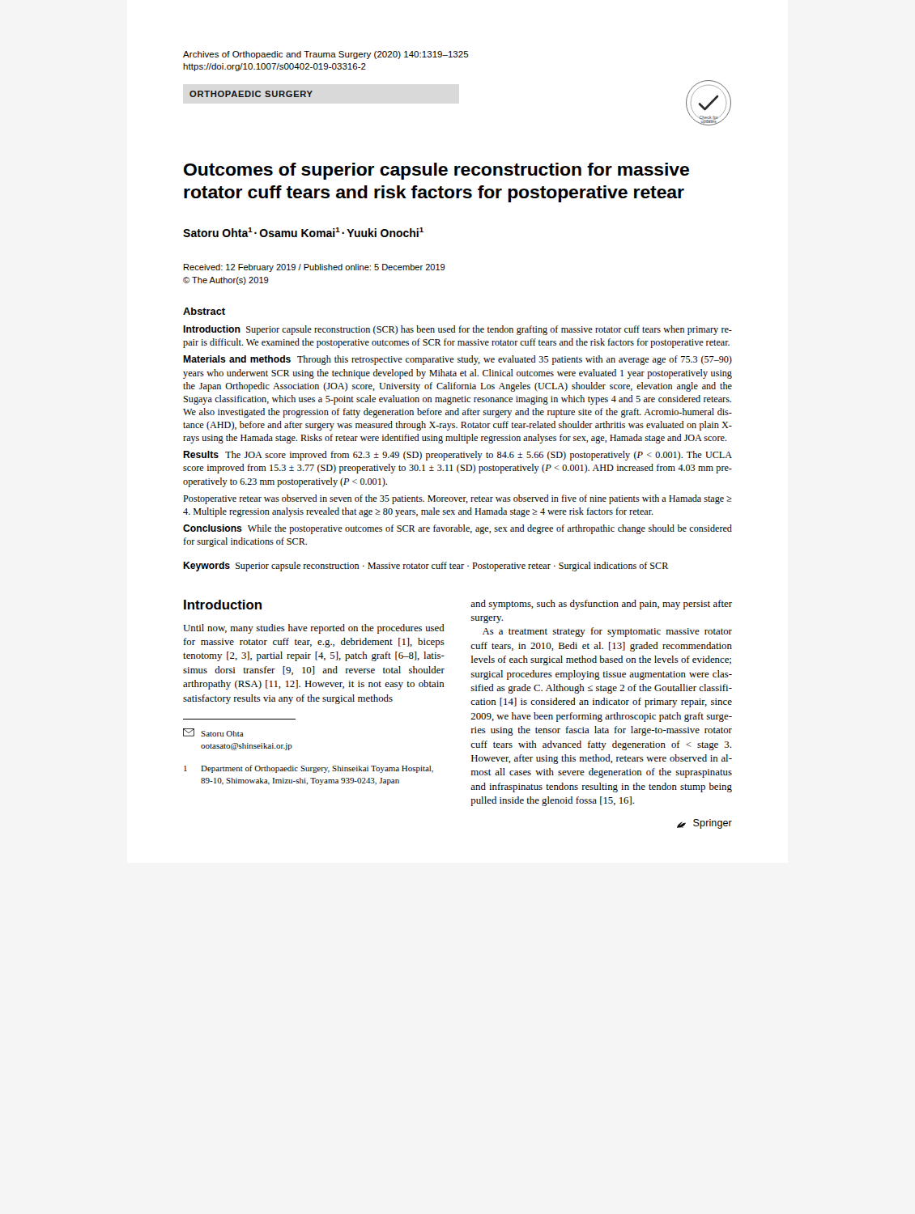Archives of Orthopaedic and Trauma Surgery (2020) 140:1319–1325 https://doi.org/10.1007/s00402-019-03316-2
Orthopaedic Surgery
Check for updates
Outcomes of superior capsule reconstruction for massive rotator cuff tears and risk factors for postoperative retear
Satoru Ohta1·Osamu Komai1·Yuuki Onochi1
Received: 12 February 2019 / Published online: 5 December 2019 © The Author(s) 2019
Abstract
Introduction Superior capsule reconstruction (SCR) has been used for the tendon grafting of massive rotator cuff tears when primary repair is difficult. We examined the postoperative outcomes of SCR for massive rotator cuff tears and the risk factors for postoperative retear.
Materials and methods Through this retrospective comparative study, we evaluated 35 patients with an average age of 75.3 (57–90) years who underwent SCR using the technique developed by Mihata et al. Clinical outcomes were evaluated 1 year postoperatively using the Japan Orthopedic Association (JOA) score, University of California Los Angeles (UCLA) shoulder score, elevation angle and the Sugaya classification, which uses a 5-point scale evaluation on magnetic resonance imaging in which types 4 and 5 are considered retears. We also investigated the progression of fatty degeneration before and after surgery and the rupture site of the graft. Acromio-humeral distance (AHD), before and after surgery was measured through X-rays. Rotator cuff tear-related shoulder arthritis was evaluated on plain X-rays using the Hamada stage. Risks of retear were identified using multiple regression analyses for sex, age, Hamada stage and JOA score.
Results The JOA score improved from 62.3 ± 9.49 (SD) preoperatively to 84.6 ± 5.66 (SD) postoperatively (P < 0.001). The UCLA score improved from 15.3 ± 3.77 (SD) preoperatively to 30.1 ± 3.11 (SD) postoperatively (P < 0.001). AHD increased from 4.03 mm preoperatively to 6.23 mm postoperatively (P < 0.001).
Postoperative retear was observed in seven of the 35 patients. Moreover, retear was observed in five of nine patients with a Hamada stage ≥ 4. Multiple regression analysis revealed that age ≥ 80 years, male sex and Hamada stage ≥ 4 were risk factors for retear.
Conclusions While the postoperative outcomes of SCR are favorable, age, sex and degree of arthropathic change should be considered for surgical indications of SCR.
Keywords Superior capsule reconstruction·Massive rotator cuff tear·Postoperative retear·Surgical indications of SCR
Introduction
Until now, many studies have reported on the procedures used for massive rotator cuff tear, e.g., debridement [1], biceps tenotomy [2, 3], partial repair [4, 5], patch graft [6–8], latissimus dorsi transfer [9, 10] and reverse total shoulder arthropathy (RSA) [11, 12]. However, it is not easy to obtain satisfactory results via any of the surgical methods
Satoru Ohta
ootasato@shinseikai.or.jp
1
Department of Orthopaedic Surgery, Shinseikai Toyama Hospital, 89-10, Shimowaka, Imizu-shi, Toyama 939-0243, Japan
and symptoms, such as dysfunction and pain, may persist after surgery.
As a treatment strategy for symptomatic massive rotator cuff tears, in 2010, Bedi et al. [13] graded recommendation levels of each surgical method based on the levels of evidence; surgical procedures employing tissue augmentation were classified as grade C. Although ≤ stage 2 of the Goutallier classification [14] is considered an indicator of primary repair, since 2009, we have been performing arthroscopic patch graft surgeries using the tensor fascia lata for large-to-massive rotator cuff tears with advanced fatty degeneration of < stage 3. However, after using this method, retears were observed in almost all cases with severe degeneration of the supraspinatus and infraspinatus tendons resulting in the tendon stump being pulled inside the glenoid fossa [15, 16].
Springer